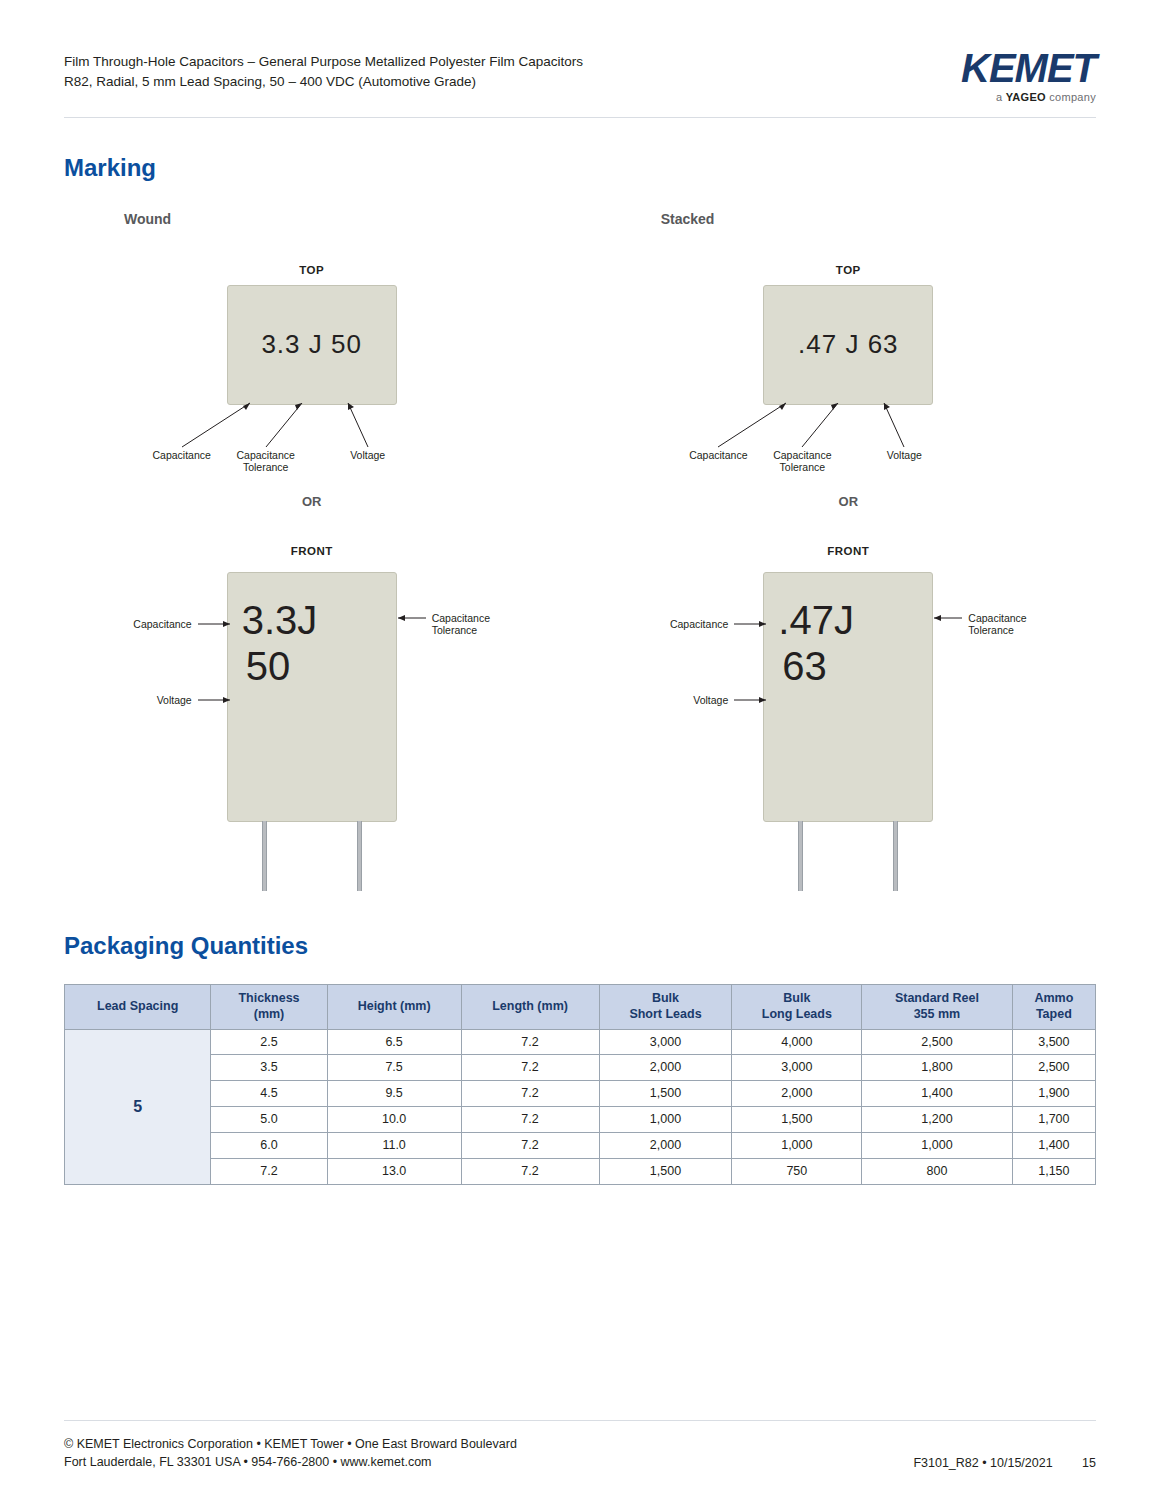Film Through-Hole Capacitors – General Purpose Metallized Polyester Film Capacitors
R82, Radial, 5 mm Lead Spacing, 50 – 400 VDC (Automotive Grade)
KEMET
a YAGEO company
Marking
Wound
TOP
3.3 J 50
Capacitance
Capacitance
Tolerance
Voltage
OR
FRONT
3.3J 50
Capacitance
Voltage
Capacitance
Tolerance
Stacked
TOP
.47 J 63
Capacitance
Capacitance
Tolerance
Voltage
OR
FRONT
.47J 63
Capacitance
Voltage
Capacitance
Tolerance
Packaging Quantities
| Lead Spacing | Thickness (mm) | Height (mm) | Length (mm) | Bulk Short Leads | Bulk Long Leads | Standard Reel 355 mm | Ammo Taped |
| --- | --- | --- | --- | --- | --- | --- | --- |
| 5 | 2.5 | 6.5 | 7.2 | 3,000 | 4,000 | 2,500 | 3,500 |
| 3.5 | 7.5 | 7.2 | 2,000 | 3,000 | 1,800 | 2,500 |
| 4.5 | 9.5 | 7.2 | 1,500 | 2,000 | 1,400 | 1,900 |
| 5.0 | 10.0 | 7.2 | 1,000 | 1,500 | 1,200 | 1,700 |
| 6.0 | 11.0 | 7.2 | 2,000 | 1,000 | 1,000 | 1,400 |
| 7.2 | 13.0 | 7.2 | 1,500 | 750 | 800 | 1,150 |
© KEMET Electronics Corporation • KEMET Tower • One East Broward Boulevard
Fort Lauderdale, FL 33301 USA • 954-766-2800 • www.kemet.com
F3101_R82 • 10/15/2021 15